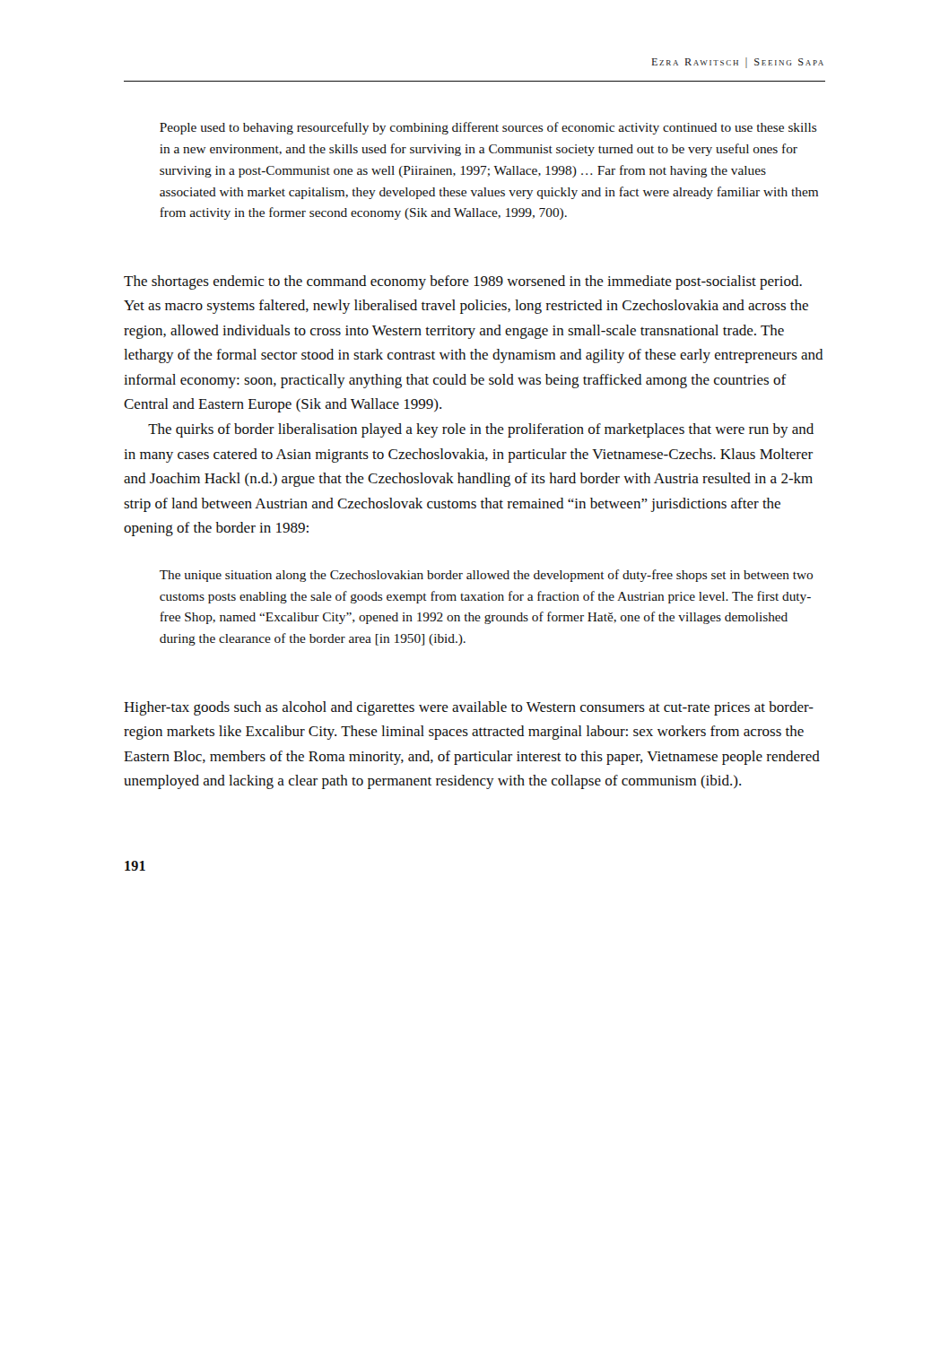Ezra Rawitsch|Seeing Sapa
People used to behaving resourcefully by combining different sources of economic activity continued to use these skills in a new environment, and the skills used for surviving in a Communist society turned out to be very useful ones for surviving in a post-Communist one as well (Piirainen, 1997; Wallace, 1998) … Far from not having the values associated with market capitalism, they developed these values very quickly and in fact were already familiar with them from activity in the former second economy (Sik and Wallace, 1999, 700).
The shortages endemic to the command economy before 1989 worsened in the immediate post-socialist period. Yet as macro systems faltered, newly liberalised travel policies, long restricted in Czechoslovakia and across the region, allowed individuals to cross into Western territory and engage in small-scale transnational trade. The lethargy of the formal sector stood in stark contrast with the dynamism and agility of these early entrepreneurs and informal economy: soon, practically anything that could be sold was being trafficked among the countries of Central and Eastern Europe (Sik and Wallace 1999).
The quirks of border liberalisation played a key role in the proliferation of marketplaces that were run by and in many cases catered to Asian migrants to Czechoslovakia, in particular the Vietnamese-Czechs. Klaus Molterer and Joachim Hackl (n.d.) argue that the Czechoslovak handling of its hard border with Austria resulted in a 2-km strip of land between Austrian and Czechoslovak customs that remained “in between” jurisdictions after the opening of the border in 1989:
The unique situation along the Czechoslovakian border allowed the development of duty-free shops set in between two customs posts enabling the sale of goods exempt from taxation for a fraction of the Austrian price level. The first duty-free Shop, named “Excalibur City”, opened in 1992 on the grounds of former Hatě, one of the villages demolished during the clearance of the border area [in 1950] (ibid.).
Higher-tax goods such as alcohol and cigarettes were available to Western consumers at cut-rate prices at border-region markets like Excalibur City. These liminal spaces attracted marginal labour: sex workers from across the Eastern Bloc, members of the Roma minority, and, of particular interest to this paper, Vietnamese people rendered unemployed and lacking a clear path to permanent residency with the collapse of communism (ibid.).
191